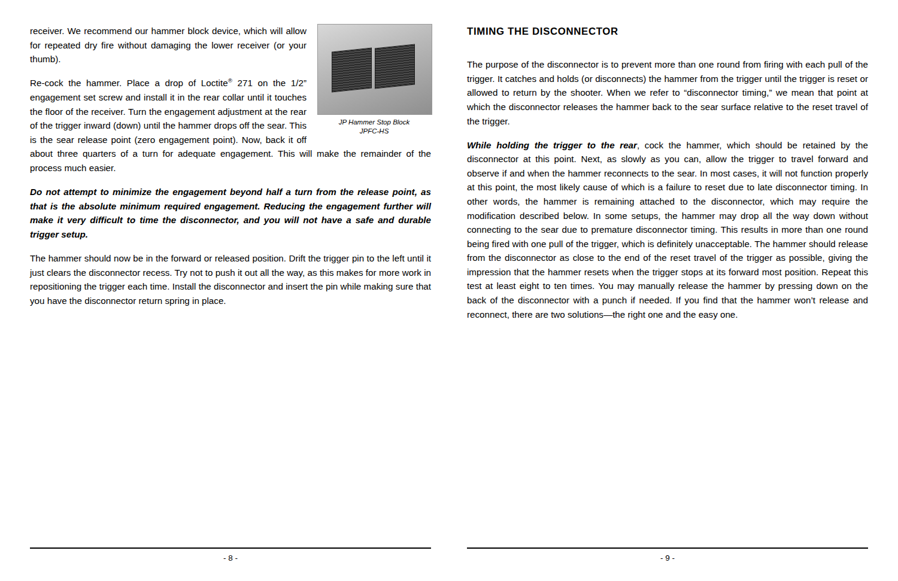JP Hammer Stop Block
JPFC-HS
receiver. We recommend our hammer block device, which will allow for repeated dry fire without damaging the lower receiver (or your thumb).
Re-cock the hammer. Place a drop of Loctite® 271 on the 1/2” engagement set screw and install it in the rear collar until it touches the floor of the receiver. Turn the engagement adjustment at the rear of the trigger inward (down) until the hammer drops off the sear. This is the sear release point (zero engagement point). Now, back it off about three quarters of a turn for adequate engagement. This will make the remainder of the process much easier.
Do not attempt to minimize the engagement beyond half a turn from the release point, as that is the absolute minimum required engagement. Reducing the engagement further will make it very difficult to time the disconnector, and you will not have a safe and durable trigger setup.
The hammer should now be in the forward or released position. Drift the trigger pin to the left until it just clears the disconnector recess. Try not to push it out all the way, as this makes for more work in repositioning the trigger each time. Install the disconnector and insert the pin while making sure that you have the disconnector return spring in place.
- 8 -
TIMING THE DISCONNECTOR
The purpose of the disconnector is to prevent more than one round from firing with each pull of the trigger. It catches and holds (or disconnects) the hammer from the trigger until the trigger is reset or allowed to return by the shooter. When we refer to “disconnector timing,” we mean that point at which the disconnector releases the hammer back to the sear surface relative to the reset travel of the trigger.
While holding the trigger to the rear, cock the hammer, which should be retained by the disconnector at this point. Next, as slowly as you can, allow the trigger to travel forward and observe if and when the hammer reconnects to the sear. In most cases, it will not function properly at this point, the most likely cause of which is a failure to reset due to late disconnector timing. In other words, the hammer is remaining attached to the disconnector, which may require the modification described below. In some setups, the hammer may drop all the way down without connecting to the sear due to premature disconnector timing. This results in more than one round being fired with one pull of the trigger, which is definitely unacceptable. The hammer should release from the disconnector as close to the end of the reset travel of the trigger as possible, giving the impression that the hammer resets when the trigger stops at its forward most position. Repeat this test at least eight to ten times. You may manually release the hammer by pressing down on the back of the disconnector with a punch if needed. If you find that the hammer won’t release and reconnect, there are two solutions—the right one and the easy one.
- 9 -